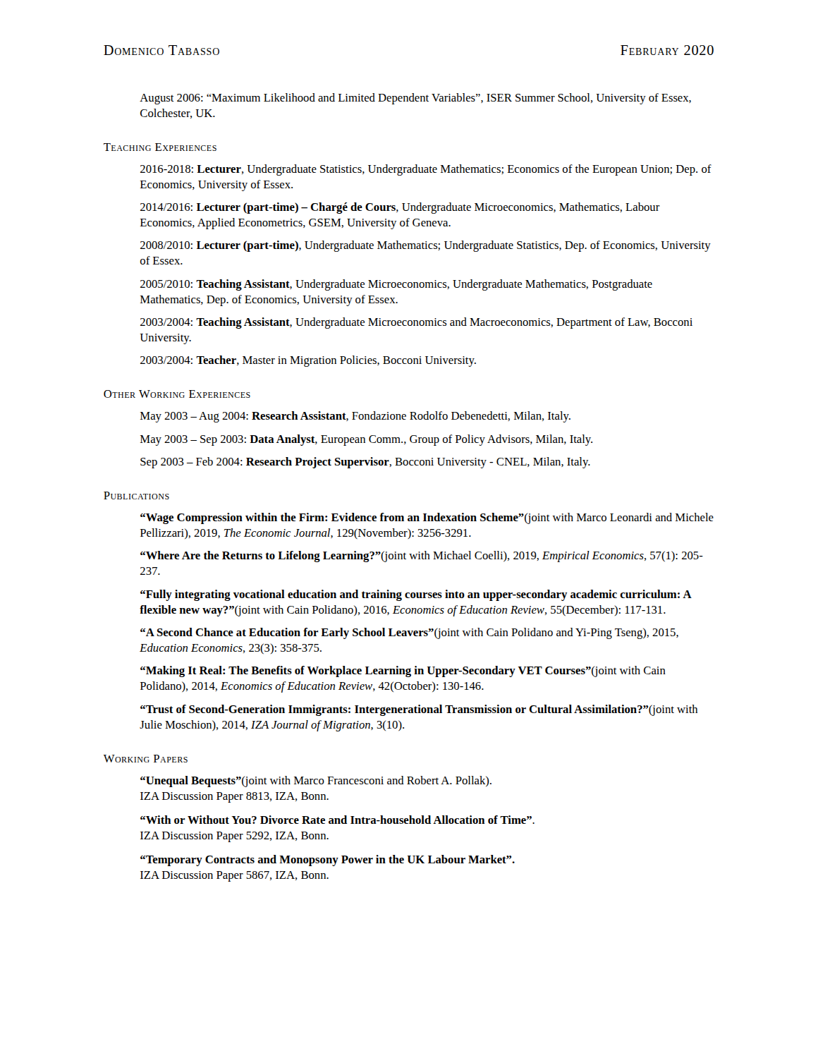Domenico Tabasso February 2020
August 2006: “Maximum Likelihood and Limited Dependent Variables”, ISER Summer School, University of Essex, Colchester, UK.
Teaching Experiences
2016-2018: Lecturer, Undergraduate Statistics, Undergraduate Mathematics; Economics of the European Union; Dep. of Economics, University of Essex.
2014/2016: Lecturer (part-time) – Chargé de Cours, Undergraduate Microeconomics, Mathematics, Labour Economics, Applied Econometrics, GSEM, University of Geneva.
2008/2010: Lecturer (part-time), Undergraduate Mathematics; Undergraduate Statistics, Dep. of Economics, University of Essex.
2005/2010: Teaching Assistant, Undergraduate Microeconomics, Undergraduate Mathematics, Postgraduate Mathematics, Dep. of Economics, University of Essex.
2003/2004: Teaching Assistant, Undergraduate Microeconomics and Macroeconomics, Department of Law, Bocconi University.
2003/2004: Teacher, Master in Migration Policies, Bocconi University.
Other Working Experiences
May 2003 – Aug 2004: Research Assistant, Fondazione Rodolfo Debenedetti, Milan, Italy.
May 2003 – Sep 2003: Data Analyst, European Comm., Group of Policy Advisors, Milan, Italy.
Sep 2003 – Feb 2004: Research Project Supervisor, Bocconi University - CNEL, Milan, Italy.
Publications
“Wage Compression within the Firm: Evidence from an Indexation Scheme”(joint with Marco Leonardi and Michele Pellizzari), 2019, The Economic Journal, 129(November): 3256-3291.
“Where Are the Returns to Lifelong Learning?”(joint with Michael Coelli), 2019, Empirical Economics, 57(1): 205-237.
“Fully integrating vocational education and training courses into an upper-secondary academic curriculum: A flexible new way?”(joint with Cain Polidano), 2016, Economics of Education Review, 55(December): 117-131.
“A Second Chance at Education for Early School Leavers”(joint with Cain Polidano and Yi-Ping Tseng), 2015, Education Economics, 23(3): 358-375.
“Making It Real: The Benefits of Workplace Learning in Upper-Secondary VET Courses”(joint with Cain Polidano), 2014, Economics of Education Review, 42(October): 130-146.
“Trust of Second-Generation Immigrants: Intergenerational Transmission or Cultural Assimilation?”(joint with Julie Moschion), 2014, IZA Journal of Migration, 3(10).
Working Papers
“Unequal Bequests”(joint with Marco Francesconi and Robert A. Pollak).IZA Discussion Paper 8813, IZA, Bonn.
“With or Without You? Divorce Rate and Intra-household Allocation of Time”.IZA Discussion Paper 5292, IZA, Bonn.
“Temporary Contracts and Monopsony Power in the UK Labour Market”. IZA Discussion Paper 5867, IZA, Bonn.